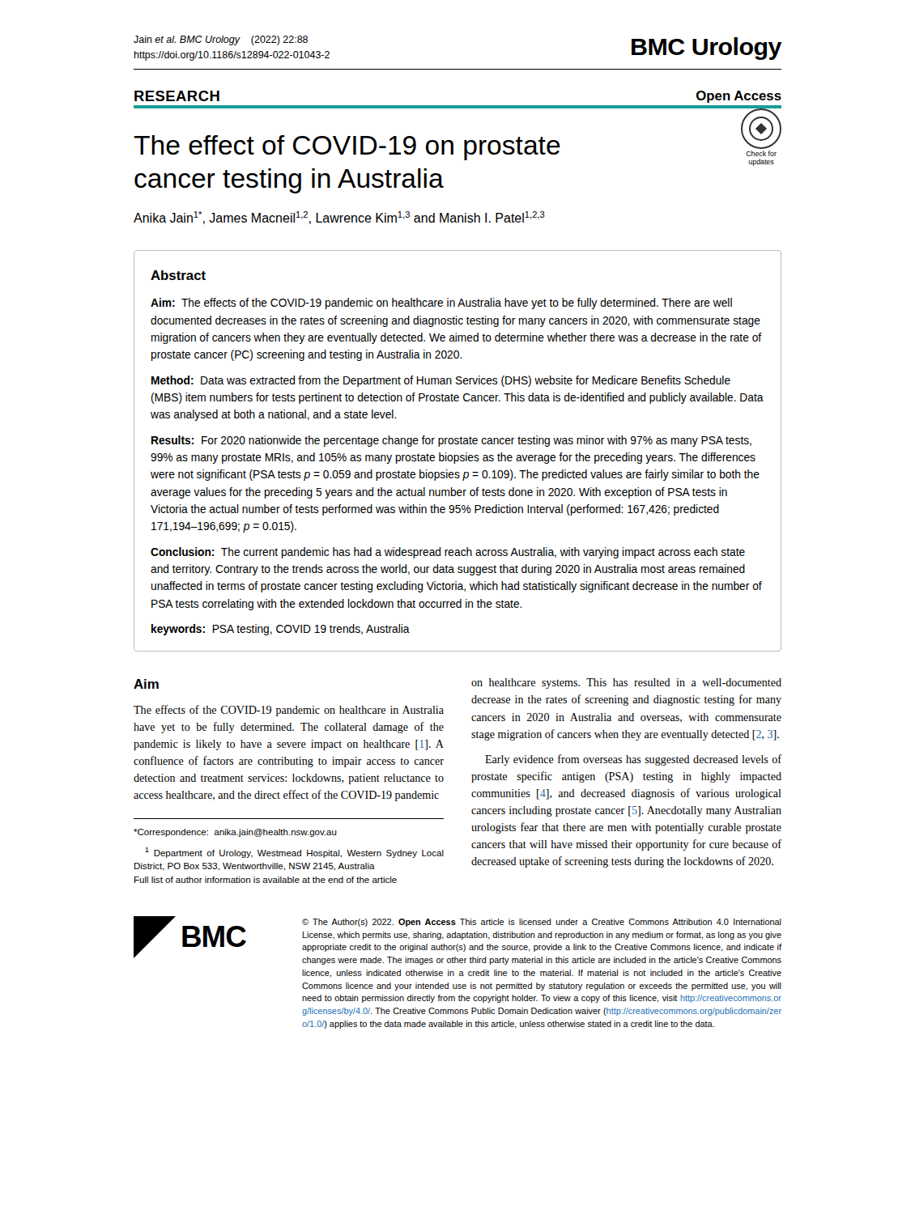Jain et al. BMC Urology (2022) 22:88
https://doi.org/10.1186/s12894-022-01043-2
BMC Urology
RESEARCH
Open Access
Check for
updates
The effect of COVID-19 on prostate cancer testing in Australia
Anika Jain1*, James Macneil1,2, Lawrence Kim1,3 and Manish I. Patel1,2,3
Abstract
Aim: The effects of the COVID-19 pandemic on healthcare in Australia have yet to be fully determined. There are well documented decreases in the rates of screening and diagnostic testing for many cancers in 2020, with commensurate stage migration of cancers when they are eventually detected. We aimed to determine whether there was a decrease in the rate of prostate cancer (PC) screening and testing in Australia in 2020.
Method: Data was extracted from the Department of Human Services (DHS) website for Medicare Benefits Schedule (MBS) item numbers for tests pertinent to detection of Prostate Cancer. This data is de-identified and publicly available. Data was analysed at both a national, and a state level.
Results: For 2020 nationwide the percentage change for prostate cancer testing was minor with 97% as many PSA tests, 99% as many prostate MRIs, and 105% as many prostate biopsies as the average for the preceding years. The differences were not significant (PSA tests p = 0.059 and prostate biopsies p = 0.109). The predicted values are fairly similar to both the average values for the preceding 5 years and the actual number of tests done in 2020. With exception of PSA tests in Victoria the actual number of tests performed was within the 95% Prediction Interval (performed: 167,426; predicted 171,194–196,699; p = 0.015).
Conclusion: The current pandemic has had a widespread reach across Australia, with varying impact across each state and territory. Contrary to the trends across the world, our data suggest that during 2020 in Australia most areas remained unaffected in terms of prostate cancer testing excluding Victoria, which had statistically significant decrease in the number of PSA tests correlating with the extended lockdown that occurred in the state.
keywords: PSA testing, COVID 19 trends, Australia
Aim
The effects of the COVID-19 pandemic on healthcare in Australia have yet to be fully determined. The collateral damage of the pandemic is likely to have a severe impact on healthcare [1]. A confluence of factors are contributing to impair access to cancer detection and treatment services: lockdowns, patient reluctance to access healthcare, and the direct effect of the COVID-19 pandemic
*Correspondence: anika.jain@health.nsw.gov.au
1 Department of Urology, Westmead Hospital, Western Sydney Local District, PO Box 533, Wentworthville, NSW 2145, Australia
Full list of author information is available at the end of the article
on healthcare systems. This has resulted in a well-documented decrease in the rates of screening and diagnostic testing for many cancers in 2020 in Australia and overseas, with commensurate stage migration of cancers when they are eventually detected [2, 3].
Early evidence from overseas has suggested decreased levels of prostate specific antigen (PSA) testing in highly impacted communities [4], and decreased diagnosis of various urological cancers including prostate cancer [5]. Anecdotally many Australian urologists fear that there are men with potentially curable prostate cancers that will have missed their opportunity for cure because of decreased uptake of screening tests during the lockdowns of 2020.
BMC
© The Author(s) 2022. Open Access This article is licensed under a Creative Commons Attribution 4.0 International License, which permits use, sharing, adaptation, distribution and reproduction in any medium or format, as long as you give appropriate credit to the original author(s) and the source, provide a link to the Creative Commons licence, and indicate if changes were made. The images or other third party material in this article are included in the article's Creative Commons licence, unless indicated otherwise in a credit line to the material. If material is not included in the article's Creative Commons licence and your intended use is not permitted by statutory regulation or exceeds the permitted use, you will need to obtain permission directly from the copyright holder. To view a copy of this licence, visit http://creativecommons.org/licenses/by/4.0/. The Creative Commons Public Domain Dedication waiver (http://creativecommons.org/publicdomain/zero/1.0/) applies to the data made available in this article, unless otherwise stated in a credit line to the data.